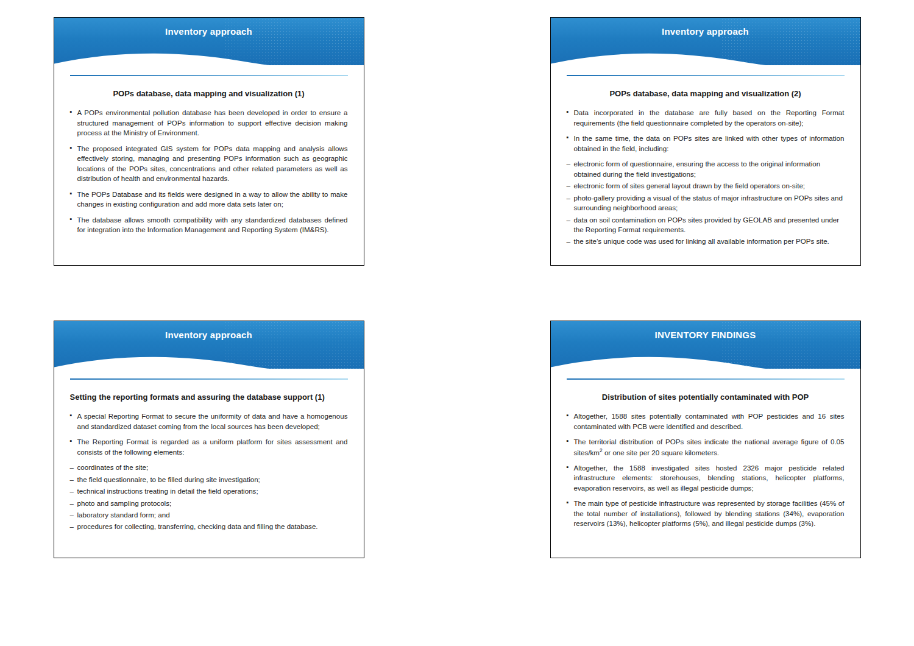Inventory approach
POPs database, data mapping and visualization (1)
A POPs environmental pollution database has been developed in order to ensure a structured management of POPs information to support effective decision making process at the Ministry of Environment.
The proposed integrated GIS system for POPs data mapping and analysis allows effectively storing, managing and presenting POPs information such as geographic locations of the POPs sites, concentrations and other related parameters as well as distribution of health and environmental hazards.
The POPs Database and its fields were designed in a way to allow the ability to make changes in existing configuration and add more data sets later on;
The database allows smooth compatibility with any standardized databases defined for integration into the Information Management and Reporting System (IM&RS).
Inventory approach
POPs database, data mapping and visualization (2)
Data incorporated in the database are fully based on the Reporting Format requirements (the field questionnaire completed by the operators on-site);
In the same time, the data on POPs sites are linked with other types of information obtained in the field, including:
electronic form of questionnaire, ensuring the access to the original information obtained during the field investigations;
electronic form of sites general layout drawn by the field operators on-site;
photo-gallery providing a visual of the status of major infrastructure on POPs sites and surrounding neighborhood areas;
data on soil contamination on POPs sites provided by GEOLAB and presented under the Reporting Format requirements.
the site’s unique code was used for linking all available information per POPs site.
Inventory approach
Setting the reporting formats and assuring the database support (1)
A special Reporting Format to secure the uniformity of data and have a homogenous and standardized dataset coming from the local sources has been developed;
The Reporting Format is regarded as a uniform platform for sites assessment and consists of the following elements:
coordinates of the site;
the field questionnaire, to be filled during site investigation;
technical instructions treating in detail the field operations;
photo and sampling protocols;
laboratory standard form; and
procedures for collecting, transferring, checking data and filling the database.
INVENTORY FINDINGS
Distribution of sites potentially contaminated with POP
Altogether, 1588 sites potentially contaminated with POP pesticides and 16 sites contaminated with PCB were identified and described.
The territorial distribution of POPs sites indicate the national average figure of 0.05 sites/km2 or one site per 20 square kilometers.
Altogether, the 1588 investigated sites hosted 2326 major pesticide related infrastructure elements: storehouses, blending stations, helicopter platforms, evaporation reservoirs, as well as illegal pesticide dumps;
The main type of pesticide infrastructure was represented by storage facilities (45% of the total number of installations), followed by blending stations (34%), evaporation reservoirs (13%), helicopter platforms (5%), and illegal pesticide dumps (3%).